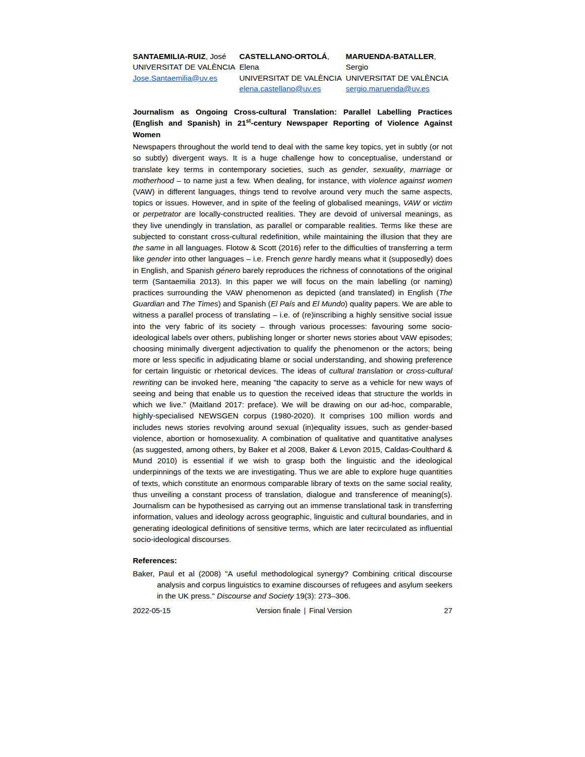| SANTAEMILIA-RUIZ , José UNIVERSITAT DE VALÈNCIA Jose.Santaemilia@uv.es | CASTELLANO-ORTOLÁ , Elena UNIVERSITAT DE VALÈNCIA elena.castellano@uv.es | MARUENDA-BATALLER , Sergio UNIVERSITAT DE VALÈNCIA sergio.maruenda@uv.es |
Journalism as Ongoing Cross-cultural Translation: Parallel Labelling Practices (English and Spanish) in 21st-century Newspaper Reporting of Violence Against Women
Newspapers throughout the world tend to deal with the same key topics, yet in subtly (or not so subtly) divergent ways. It is a huge challenge how to conceptualise, understand or translate key terms in contemporary societies, such as gender, sexuality, marriage or motherhood – to name just a few. When dealing, for instance, with violence against women (VAW) in different languages, things tend to revolve around very much the same aspects, topics or issues. However, and in spite of the feeling of globalised meanings, VAW or victim or perpetrator are locally-constructed realities. They are devoid of universal meanings, as they live unendingly in translation, as parallel or comparable realities. Terms like these are subjected to constant cross-cultural redefinition, while maintaining the illusion that they are the same in all languages. Flotow & Scott (2016) refer to the difficulties of transferring a term like gender into other languages – i.e. French genre hardly means what it (supposedly) does in English, and Spanish género barely reproduces the richness of connotations of the original term (Santaemilia 2013). In this paper we will focus on the main labelling (or naming) practices surrounding the VAW phenomenon as depicted (and translated) in English (The Guardian and The Times) and Spanish (El País and El Mundo) quality papers. We are able to witness a parallel process of translating – i.e. of (re)inscribing a highly sensitive social issue into the very fabric of its society – through various processes: favouring some socio-ideological labels over others, publishing longer or shorter news stories about VAW episodes; choosing minimally divergent adjectivation to qualify the phenomenon or the actors; being more or less specific in adjudicating blame or social understanding, and showing preference for certain linguistic or rhetorical devices. The ideas of cultural translation or cross-cultural rewriting can be invoked here, meaning "the capacity to serve as a vehicle for new ways of seeing and being that enable us to question the received ideas that structure the worlds in which we live." (Maitland 2017: preface). We will be drawing on our ad-hoc, comparable, highly-specialised NEWSGEN corpus (1980-2020). It comprises 100 million words and includes news stories revolving around sexual (in)equality issues, such as gender-based violence, abortion or homosexuality. A combination of qualitative and quantitative analyses (as suggested, among others, by Baker et al 2008, Baker & Levon 2015, Caldas-Coulthard & Mund 2010) is essential if we wish to grasp both the linguistic and the ideological underpinnings of the texts we are investigating. Thus we are able to explore huge quantities of texts, which constitute an enormous comparable library of texts on the same social reality, thus unveiling a constant process of translation, dialogue and transference of meaning(s). Journalism can be hypothesised as carrying out an immense translational task in transferring information, values and ideology across geographic, linguistic and cultural boundaries, and in generating ideological definitions of sensitive terms, which are later recirculated as influential socio-ideological discourses.
References:
Baker, Paul et al (2008) "A useful methodological synergy? Combining critical discourse analysis and corpus linguistics to examine discourses of refugees and asylum seekers in the UK press." Discourse and Society 19(3): 273–306.
2022-05-15
Version finale|Final Version
27